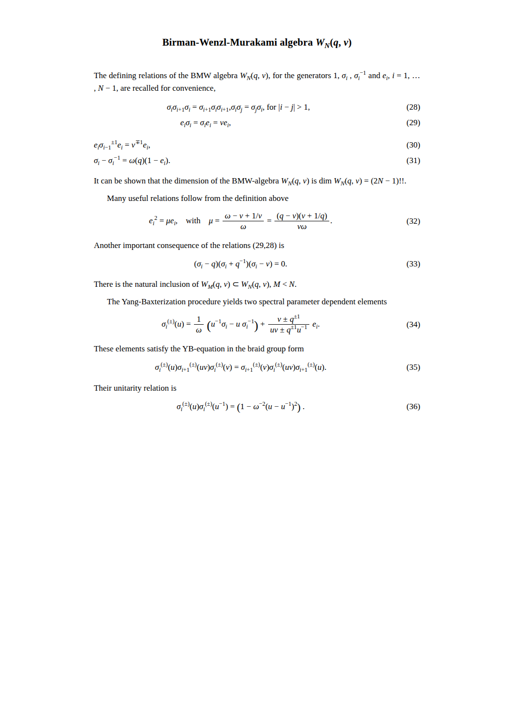Birman-Wenzl-Murakami algebra WN(q, ν)
The defining relations of the BMW algebra WN(q, ν), for the generators 1, σi , σi−1 and ei, i = 1, … , N − 1, are recalled for convenience,
| σ i σ i +1 σ i = σ i +1 σ i σ i +1 , | σ i σ j = σ j σ i , for / i − j / > 1, | (28) |
| e i σ i = σ i e i = νe i , | | (29) |
| e i σ i −1 ±1 e i = ν ∓1 e i , | (30) |
| σ i − σ i −1 = ω ( q )(1 − e i ). | (31) |
It can be shown that the dimension of the BMW-algebra WN(q, ν) is dim WN(q, ν) = (2N − 1)!!.
Many useful relations follow from the definition above
| e i 2 = μe i , with μ = ω − ν + 1/ ν ω = ( q − ν )( ν + 1/ q ) νω . | (32) |
Another important consequence of the relations (29,28) is
| ( σ i − q )( σ i + q −1 )( σ i − ν ) = 0. | (33) |
There is the natural inclusion of WM(q, ν) ⊂ WN(q, ν), M < N.
The Yang-Baxterization procedure yields two spectral parameter dependent elements
| σ i (±) ( u ) = 1 ω ( u −1 σ i − u σ i −1 ) + ν ± q ±1 uν ± q ±1 u −1 e i . | (34) |
These elements satisfy the YB-equation in the braid group form
| σ i (±) ( u ) σ i +1 (±) ( uv ) σ i (±) ( v ) = σ i +1 (±) ( v ) σ i (±) ( uv ) σ i +1 (±) ( u ). | (35) |
Their unitarity relation is
| σ i (±) ( u ) σ i (±) ( u −1 ) = ( 1 − ω −2 ( u − u −1 ) 2 ) . | (36) |